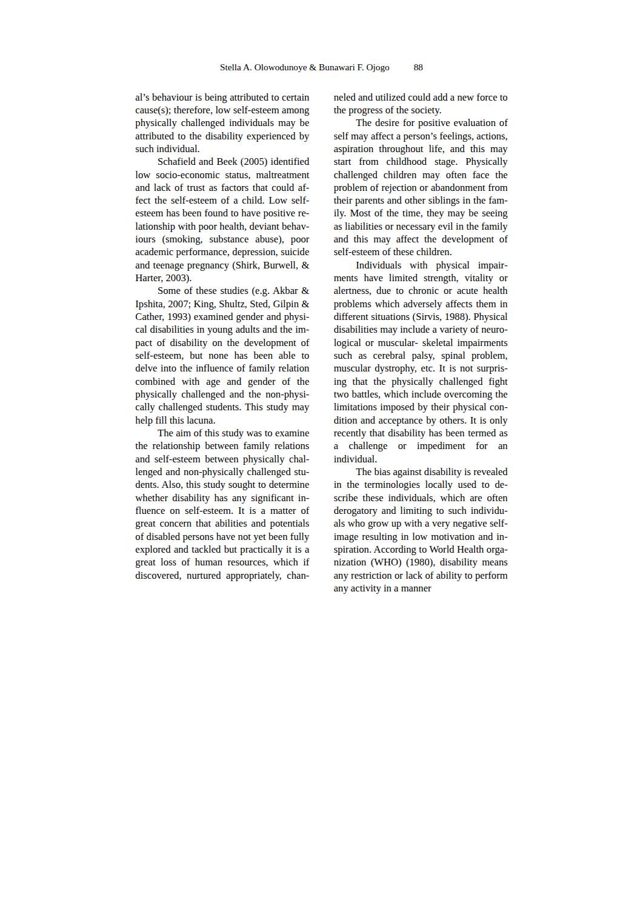Stella A. Olowodunoye & Bunawari F. Ojogo 88
al’s behaviour is being attributed to certain cause(s); therefore, low self-esteem among physically challenged individuals may be attributed to the disability experienced by such individual.
Schafield and Beek (2005) identified low socio-economic status, maltreatment and lack of trust as factors that could affect the self-esteem of a child. Low self-esteem has been found to have positive relationship with poor health, deviant behaviours (smoking, substance abuse), poor academic performance, depression, suicide and teenage pregnancy (Shirk, Burwell, & Harter, 2003).
Some of these studies (e.g. Akbar & Ipshita, 2007; King, Shultz, Sted, Gilpin & Cather, 1993) examined gender and physical disabilities in young adults and the impact of disability on the development of self-esteem, but none has been able to delve into the influence of family relation combined with age and gender of the physically challenged and the non-physically challenged students. This study may help fill this lacuna.
The aim of this study was to examine the relationship between family relations and self-esteem between physically challenged and non-physically challenged students. Also, this study sought to determine whether disability has any significant influence on self-esteem. It is a matter of great concern that abilities and potentials of disabled persons have not yet been fully explored and tackled but practically it is a great loss of human resources, which if discovered, nurtured appropriately, channeled and utilized could add a new force to the progress of the society.
The desire for positive evaluation of self may affect a person’s feelings, actions, aspiration throughout life, and this may start from childhood stage. Physically challenged children may often face the problem of rejection or abandonment from their parents and other siblings in the family. Most of the time, they may be seeing as liabilities or necessary evil in the family and this may affect the development of self-esteem of these children.
Individuals with physical impairments have limited strength, vitality or alertness, due to chronic or acute health problems which adversely affects them in different situations (Sirvis, 1988). Physical disabilities may include a variety of neurological or muscular- skeletal impairments such as cerebral palsy, spinal problem, muscular dystrophy, etc. It is not surprising that the physically challenged fight two battles, which include overcoming the limitations imposed by their physical condition and acceptance by others. It is only recently that disability has been termed as a challenge or impediment for an individual.
The bias against disability is revealed in the terminologies locally used to describe these individuals, which are often derogatory and limiting to such individuals who grow up with a very negative self-image resulting in low motivation and inspiration. According to World Health organization (WHO) (1980), disability means any restriction or lack of ability to perform any activity in a manner